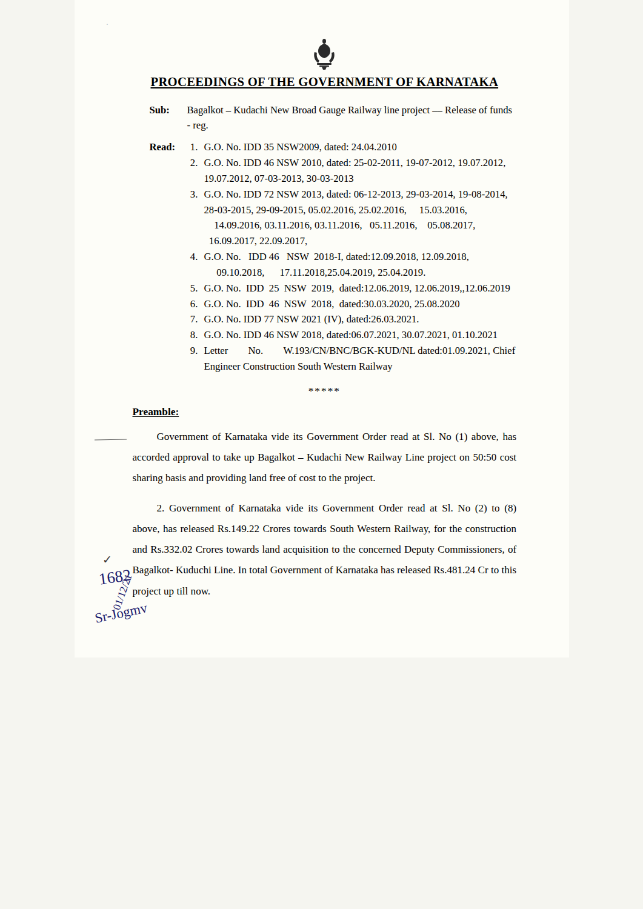.
PROCEEDINGS OF THE GOVERNMENT OF KARNATAKA
| Sub: | Bagalkot – Kudachi New Broad Gauge Railway line project –– Release of funds - reg. |
| Read: | G.O. No. IDD 35 NSW2009, dated: 24.04.2010 G.O. No. IDD 46 NSW 2010, dated: 25-02-2011, 19-07-2012, 19.07.2012, 19.07.2012, 07-03-2013, 30-03-2013 G.O. No. IDD 72 NSW 2013, dated: 06-12-2013, 29-03-2014, 19-08-2014, 28-03-2015, 29-09-2015, 05.02.2016, 25.02.2016, 15.03.2016, 14.09.2016, 03.11.2016, 03.11.2016, 05.11.2016, 05.08.2017, 16.09.2017, 22.09.2017, G.O. No. IDD 46 NSW 2018-I, dated:12.09.2018, 12.09.2018, 09.10.2018, 17.11.2018,25.04.2019, 25.04.2019. G.O. No. IDD 25 NSW 2019, dated:12.06.2019, 12.06.2019,,12.06.2019 G.O. No. IDD 46 NSW 2018, dated:30.03.2020, 25.08.2020 G.O. No. IDD 77 NSW 2021 (IV), dated:26.03.2021. G.O. No. IDD 46 NSW 2018, dated:06.07.2021, 30.07.2021, 01.10.2021 Letter No. W.193/CN/BNC/BGK-KUD/NL dated:01.09.2021, Chief Engineer Construction South Western Railway |
*****
Preamble:
Government of Karnataka vide its Government Order read at Sl. No (1) above, has accorded approval to take up Bagalkot – Kudachi New Railway Line project on 50:50 cost sharing basis and providing land free of cost to the project.
2. Government of Karnataka vide its Government Order read at Sl. No (2) to (8) above, has released Rs.149.22 Crores towards South Western Railway, for the construction and Rs.332.02 Crores towards land acquisition to the concerned Deputy Commissioners, of Bagalkot- Kuduchi Line. In total Government of Karnataka has released Rs.481.24 Cr to this project up till now.
✓
1682
01/12/21
Sr-Jogmv